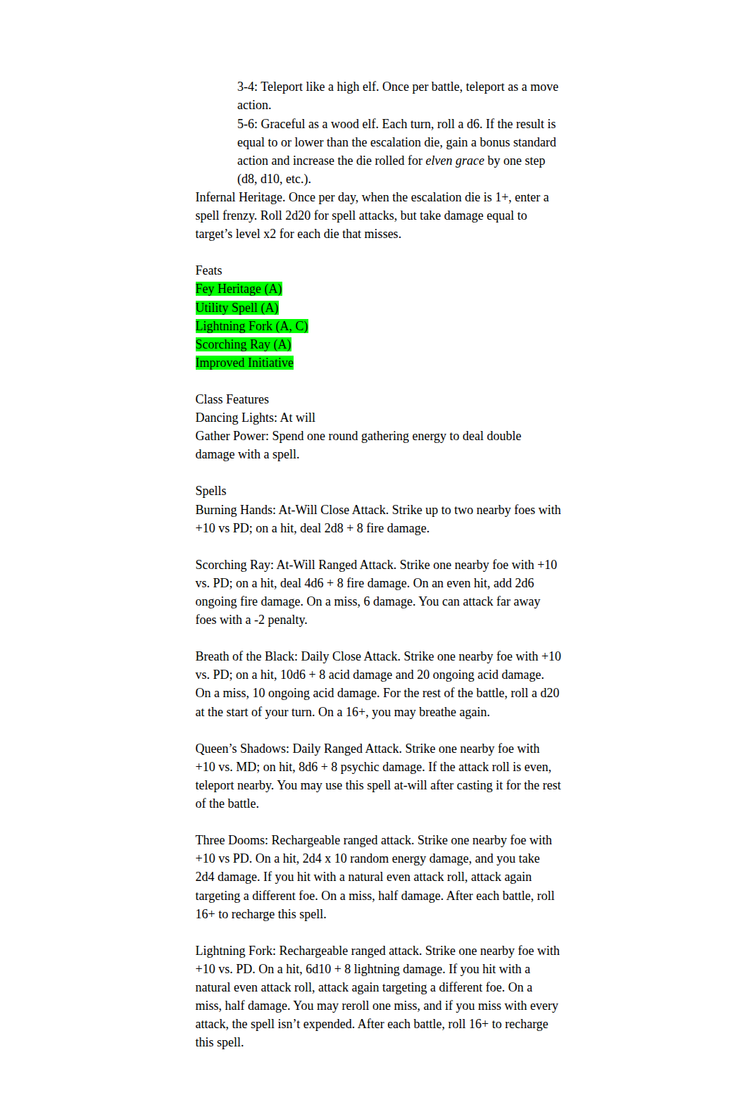3-4: Teleport like a high elf. Once per battle, teleport as a move action.
5-6: Graceful as a wood elf. Each turn, roll a d6. If the result is equal to or lower than the escalation die, gain a bonus standard action and increase the die rolled for elven grace by one step (d8, d10, etc.).
Infernal Heritage. Once per day, when the escalation die is 1+, enter a spell frenzy. Roll 2d20 for spell attacks, but take damage equal to target’s level x2 for each die that misses.
Feats
Fey Heritage (A)
Utility Spell (A)
Lightning Fork (A, C)
Scorching Ray (A)
Improved Initiative
Class Features
Dancing Lights: At will
Gather Power: Spend one round gathering energy to deal double damage with a spell.
Spells
Burning Hands: At-Will Close Attack. Strike up to two nearby foes with +10 vs PD; on a hit, deal 2d8 + 8 fire damage.
Scorching Ray: At-Will Ranged Attack. Strike one nearby foe with +10 vs. PD; on a hit, deal 4d6 + 8 fire damage. On an even hit, add 2d6 ongoing fire damage. On a miss, 6 damage. You can attack far away foes with a -2 penalty.
Breath of the Black: Daily Close Attack. Strike one nearby foe with +10 vs. PD; on a hit, 10d6 + 8 acid damage and 20 ongoing acid damage. On a miss, 10 ongoing acid damage. For the rest of the battle, roll a d20 at the start of your turn. On a 16+, you may breathe again.
Queen’s Shadows: Daily Ranged Attack. Strike one nearby foe with +10 vs. MD; on hit, 8d6 + 8 psychic damage. If the attack roll is even, teleport nearby. You may use this spell at-will after casting it for the rest of the battle.
Three Dooms: Rechargeable ranged attack. Strike one nearby foe with +10 vs PD. On a hit, 2d4 x 10 random energy damage, and you take 2d4 damage. If you hit with a natural even attack roll, attack again targeting a different foe. On a miss, half damage. After each battle, roll 16+ to recharge this spell.
Lightning Fork: Rechargeable ranged attack. Strike one nearby foe with +10 vs. PD. On a hit, 6d10 + 8 lightning damage. If you hit with a natural even attack roll, attack again targeting a different foe. On a miss, half damage. You may reroll one miss, and if you miss with every attack, the spell isn’t expended. After each battle, roll 16+ to recharge this spell.